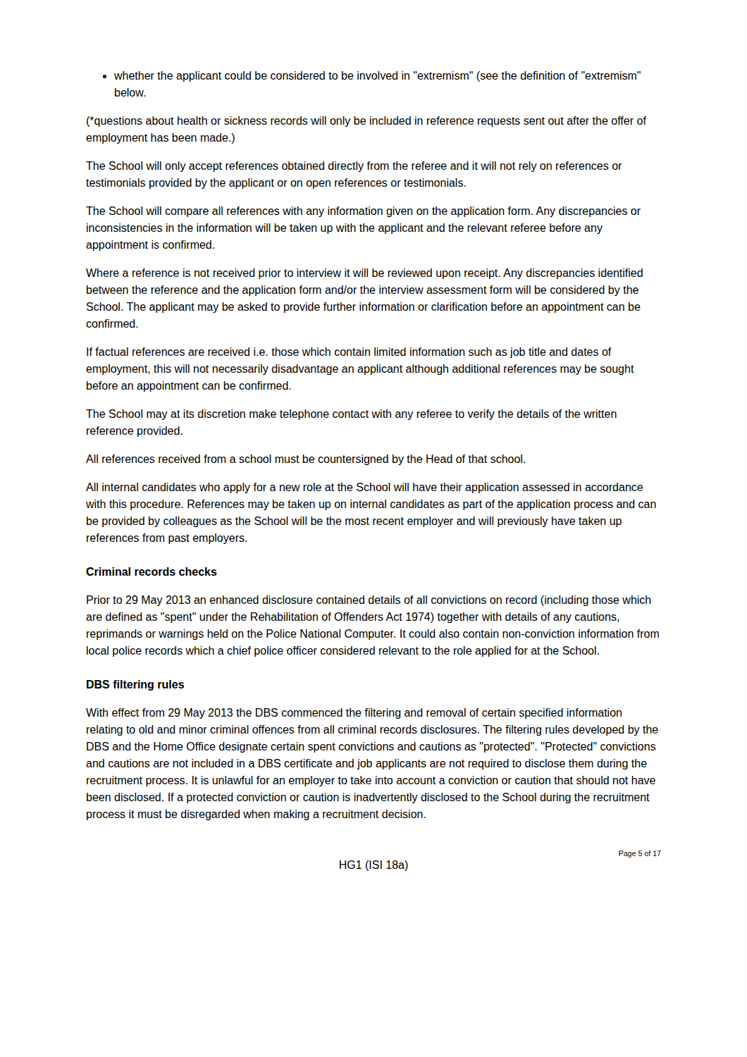whether the applicant could be considered to be involved in "extremism" (see the definition of "extremism" below.
(*questions about health or sickness records will only be included in reference requests sent out after the offer of employment has been made.)
The School will only accept references obtained directly from the referee and it will not rely on references or testimonials provided by the applicant or on open references or testimonials.
The School will compare all references with any information given on the application form. Any discrepancies or inconsistencies in the information will be taken up with the applicant and the relevant referee before any appointment is confirmed.
Where a reference is not received prior to interview it will be reviewed upon receipt. Any discrepancies identified between the reference and the application form and/or the interview assessment form will be considered by the School. The applicant may be asked to provide further information or clarification before an appointment can be confirmed.
If factual references are received i.e. those which contain limited information such as job title and dates of employment, this will not necessarily disadvantage an applicant although additional references may be sought before an appointment can be confirmed.
The School may at its discretion make telephone contact with any referee to verify the details of the written reference provided.
All references received from a school must be countersigned by the Head of that school.
All internal candidates who apply for a new role at the School will have their application assessed in accordance with this procedure. References may be taken up on internal candidates as part of the application process and can be provided by colleagues as the School will be the most recent employer and will previously have taken up references from past employers.
Criminal records checks
Prior to 29 May 2013 an enhanced disclosure contained details of all convictions on record (including those which are defined as "spent" under the Rehabilitation of Offenders Act 1974) together with details of any cautions, reprimands or warnings held on the Police National Computer. It could also contain non-conviction information from local police records which a chief police officer considered relevant to the role applied for at the School.
DBS filtering rules
With effect from 29 May 2013 the DBS commenced the filtering and removal of certain specified information relating to old and minor criminal offences from all criminal records disclosures. The filtering rules developed by the DBS and the Home Office designate certain spent convictions and cautions as "protected". "Protected" convictions and cautions are not included in a DBS certificate and job applicants are not required to disclose them during the recruitment process. It is unlawful for an employer to take into account a conviction or caution that should not have been disclosed. If a protected conviction or caution is inadvertently disclosed to the School during the recruitment process it must be disregarded when making a recruitment decision.
Page 5 of 17 HG1 (ISI 18a)